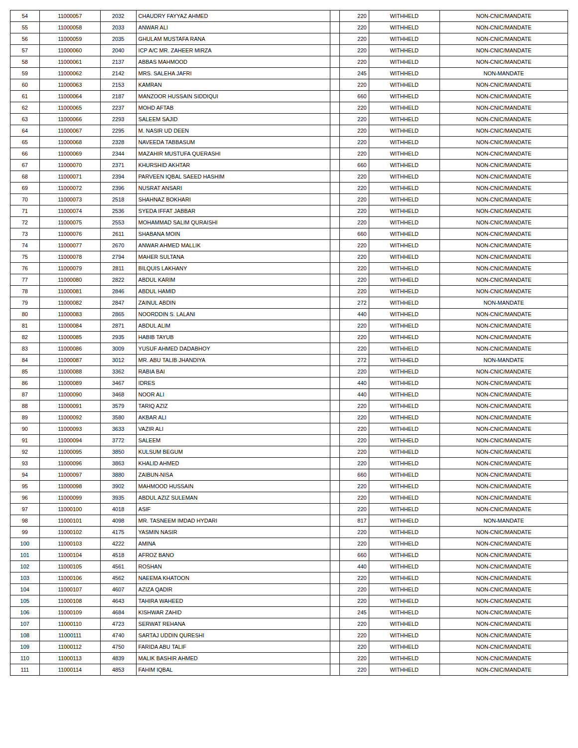| 54 | 11000057 | 2032 | CHAUDRY FAYYAZ AHMED | | 220 | WITHHELD | NON-CNIC/MANDATE |
| 55 | 11000058 | 2033 | ANWAR ALI | | 220 | WITHHELD | NON-CNIC/MANDATE |
| 56 | 11000059 | 2035 | GHULAM MUSTAFA RANA | | 220 | WITHHELD | NON-CNIC/MANDATE |
| 57 | 11000060 | 2040 | ICP A/C MR. ZAHEER MIRZA | | 220 | WITHHELD | NON-CNIC/MANDATE |
| 58 | 11000061 | 2137 | ABBAS MAHMOOD | | 220 | WITHHELD | NON-CNIC/MANDATE |
| 59 | 11000062 | 2142 | MRS. SALEHA JAFRI | | 245 | WITHHELD | NON-MANDATE |
| 60 | 11000063 | 2153 | KAMRAN | | 220 | WITHHELD | NON-CNIC/MANDATE |
| 61 | 11000064 | 2187 | MANZOOR HUSSAIN SIDDIQUI | | 660 | WITHHELD | NON-CNIC/MANDATE |
| 62 | 11000065 | 2237 | MOHD AFTAB | | 220 | WITHHELD | NON-CNIC/MANDATE |
| 63 | 11000066 | 2293 | SALEEM SAJID | | 220 | WITHHELD | NON-CNIC/MANDATE |
| 64 | 11000067 | 2295 | M. NASIR UD DEEN | | 220 | WITHHELD | NON-CNIC/MANDATE |
| 65 | 11000068 | 2328 | NAVEEDA TABBASUM | | 220 | WITHHELD | NON-CNIC/MANDATE |
| 66 | 11000069 | 2344 | MAZAHIR MUSTUFA QUERASHI | | 220 | WITHHELD | NON-CNIC/MANDATE |
| 67 | 11000070 | 2371 | KHURSHID AKHTAR | | 660 | WITHHELD | NON-CNIC/MANDATE |
| 68 | 11000071 | 2394 | PARVEEN IQBAL SAEED HASHIM | | 220 | WITHHELD | NON-CNIC/MANDATE |
| 69 | 11000072 | 2396 | NUSRAT ANSARI | | 220 | WITHHELD | NON-CNIC/MANDATE |
| 70 | 11000073 | 2518 | SHAHNAZ BOKHARI | | 220 | WITHHELD | NON-CNIC/MANDATE |
| 71 | 11000074 | 2536 | SYEDA IFFAT JABBAR | | 220 | WITHHELD | NON-CNIC/MANDATE |
| 72 | 11000075 | 2553 | MOHAMMAD SALIM QURAISHI | | 220 | WITHHELD | NON-CNIC/MANDATE |
| 73 | 11000076 | 2611 | SHABANA MOIN | | 660 | WITHHELD | NON-CNIC/MANDATE |
| 74 | 11000077 | 2670 | ANWAR AHMED MALLIK | | 220 | WITHHELD | NON-CNIC/MANDATE |
| 75 | 11000078 | 2794 | MAHER SULTANA | | 220 | WITHHELD | NON-CNIC/MANDATE |
| 76 | 11000079 | 2811 | BILQUIS LAKHANY | | 220 | WITHHELD | NON-CNIC/MANDATE |
| 77 | 11000080 | 2822 | ABDUL KARIM | | 220 | WITHHELD | NON-CNIC/MANDATE |
| 78 | 11000081 | 2846 | ABDUL HAMID | | 220 | WITHHELD | NON-CNIC/MANDATE |
| 79 | 11000082 | 2847 | ZAINUL ABDIN | | 272 | WITHHELD | NON-MANDATE |
| 80 | 11000083 | 2865 | NOORDDIN S. LALANI | | 440 | WITHHELD | NON-CNIC/MANDATE |
| 81 | 11000084 | 2871 | ABDUL ALIM | | 220 | WITHHELD | NON-CNIC/MANDATE |
| 82 | 11000085 | 2935 | HABIB TAYUB | | 220 | WITHHELD | NON-CNIC/MANDATE |
| 83 | 11000086 | 3009 | YUSUF AHMED DADABHOY | | 220 | WITHHELD | NON-CNIC/MANDATE |
| 84 | 11000087 | 3012 | MR. ABU TALIB JHANDIYA | | 272 | WITHHELD | NON-MANDATE |
| 85 | 11000088 | 3362 | RABIA BAI | | 220 | WITHHELD | NON-CNIC/MANDATE |
| 86 | 11000089 | 3467 | IDRES | | 440 | WITHHELD | NON-CNIC/MANDATE |
| 87 | 11000090 | 3468 | NOOR ALI | | 440 | WITHHELD | NON-CNIC/MANDATE |
| 88 | 11000091 | 3579 | TARIQ AZIZ | | 220 | WITHHELD | NON-CNIC/MANDATE |
| 89 | 11000092 | 3580 | AKBAR ALI | | 220 | WITHHELD | NON-CNIC/MANDATE |
| 90 | 11000093 | 3633 | VAZIR ALI | | 220 | WITHHELD | NON-CNIC/MANDATE |
| 91 | 11000094 | 3772 | SALEEM | | 220 | WITHHELD | NON-CNIC/MANDATE |
| 92 | 11000095 | 3850 | KULSUM BEGUM | | 220 | WITHHELD | NON-CNIC/MANDATE |
| 93 | 11000096 | 3863 | KHALID AHMED | | 220 | WITHHELD | NON-CNIC/MANDATE |
| 94 | 11000097 | 3880 | ZAIBUN-NISA | | 660 | WITHHELD | NON-CNIC/MANDATE |
| 95 | 11000098 | 3902 | MAHMOOD HUSSAIN | | 220 | WITHHELD | NON-CNIC/MANDATE |
| 96 | 11000099 | 3935 | ABDUL AZIZ SULEMAN | | 220 | WITHHELD | NON-CNIC/MANDATE |
| 97 | 11000100 | 4018 | ASIF | | 220 | WITHHELD | NON-CNIC/MANDATE |
| 98 | 11000101 | 4098 | MR. TASNEEM IMDAD HYDARI | | 817 | WITHHELD | NON-MANDATE |
| 99 | 11000102 | 4175 | YASMIN NASIR | | 220 | WITHHELD | NON-CNIC/MANDATE |
| 100 | 11000103 | 4222 | AMINA | | 220 | WITHHELD | NON-CNIC/MANDATE |
| 101 | 11000104 | 4518 | AFROZ BANO | | 660 | WITHHELD | NON-CNIC/MANDATE |
| 102 | 11000105 | 4561 | ROSHAN | | 440 | WITHHELD | NON-CNIC/MANDATE |
| 103 | 11000106 | 4562 | NAEEMA KHATOON | | 220 | WITHHELD | NON-CNIC/MANDATE |
| 104 | 11000107 | 4607 | AZIZA QADIR | | 220 | WITHHELD | NON-CNIC/MANDATE |
| 105 | 11000108 | 4643 | TAHIRA WAHEED | | 220 | WITHHELD | NON-CNIC/MANDATE |
| 106 | 11000109 | 4684 | KISHWAR ZAHID | | 245 | WITHHELD | NON-CNIC/MANDATE |
| 107 | 11000110 | 4723 | SERWAT REHANA | | 220 | WITHHELD | NON-CNIC/MANDATE |
| 108 | 11000111 | 4740 | SARTAJ UDDIN QURESHI | | 220 | WITHHELD | NON-CNIC/MANDATE |
| 109 | 11000112 | 4750 | FARIDA ABU TALIF | | 220 | WITHHELD | NON-CNIC/MANDATE |
| 110 | 11000113 | 4839 | MALIK BASHIR AHMED | | 220 | WITHHELD | NON-CNIC/MANDATE |
| 111 | 11000114 | 4853 | FAHIM IQBAL | | 220 | WITHHELD | NON-CNIC/MANDATE |